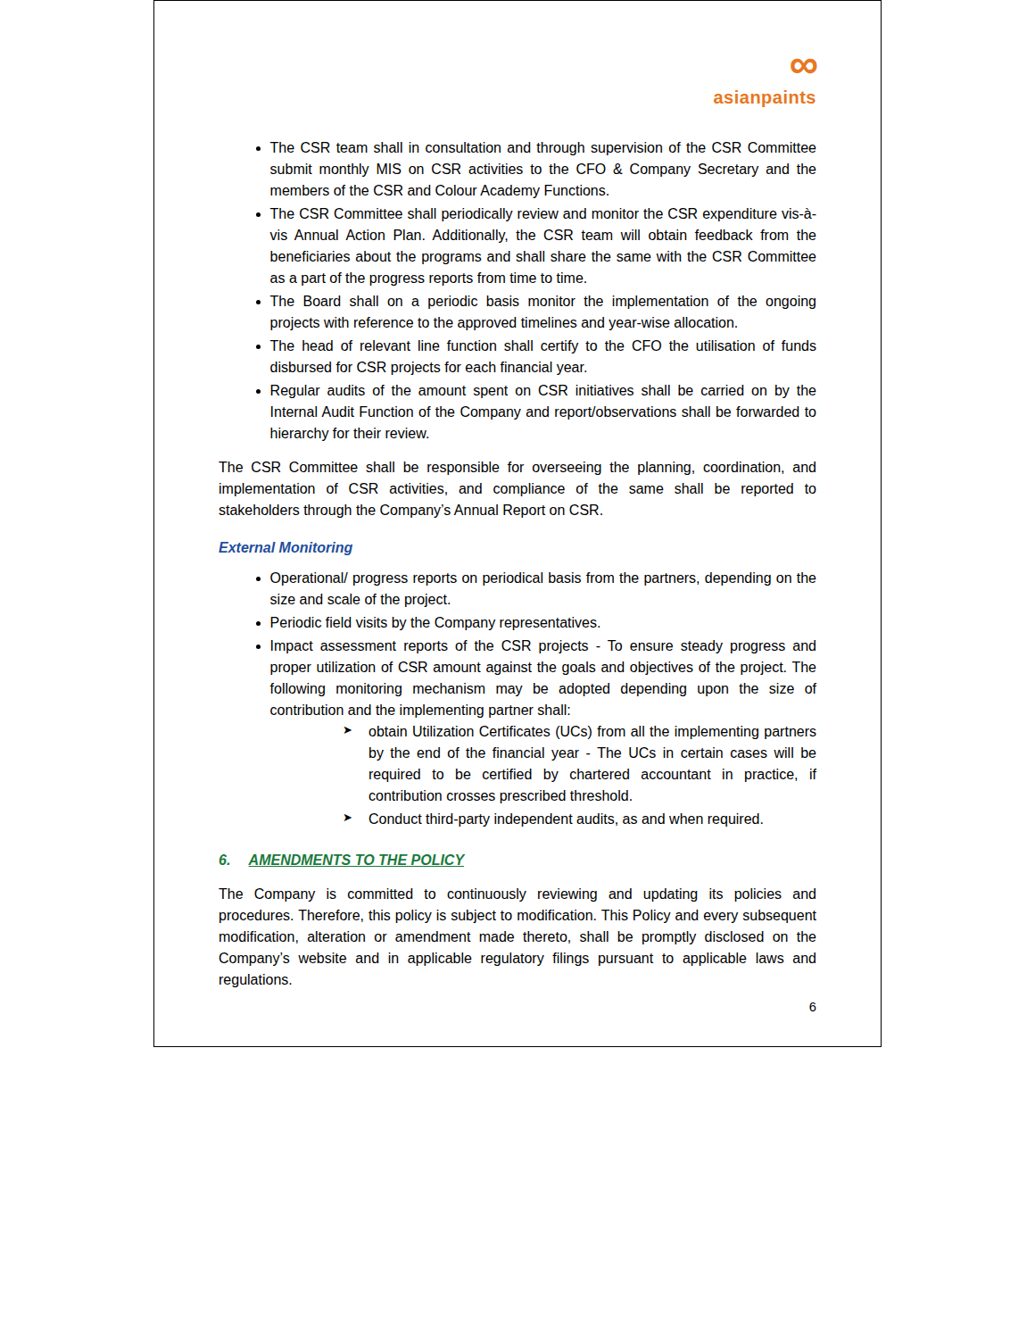∞
asianpaints
The CSR team shall in consultation and through supervision of the CSR Committee submit monthly MIS on CSR activities to the CFO & Company Secretary and the members of the CSR and Colour Academy Functions.
The CSR Committee shall periodically review and monitor the CSR expenditure vis-à-vis Annual Action Plan. Additionally, the CSR team will obtain feedback from the beneficiaries about the programs and shall share the same with the CSR Committee as a part of the progress reports from time to time.
The Board shall on a periodic basis monitor the implementation of the ongoing projects with reference to the approved timelines and year-wise allocation.
The head of relevant line function shall certify to the CFO the utilisation of funds disbursed for CSR projects for each financial year.
Regular audits of the amount spent on CSR initiatives shall be carried on by the Internal Audit Function of the Company and report/observations shall be forwarded to hierarchy for their review.
The CSR Committee shall be responsible for overseeing the planning, coordination, and implementation of CSR activities, and compliance of the same shall be reported to stakeholders through the Company’s Annual Report on CSR.
External Monitoring
Operational/ progress reports on periodical basis from the partners, depending on the size and scale of the project.
Periodic field visits by the Company representatives.
Impact assessment reports of the CSR projects - To ensure steady progress and proper utilization of CSR amount against the goals and objectives of the project. The following monitoring mechanism may be adopted depending upon the size of contribution and the implementing partner shall:
obtain Utilization Certificates (UCs) from all the implementing partners by the end of the financial year - The UCs in certain cases will be required to be certified by chartered accountant in practice, if contribution crosses prescribed threshold.
Conduct third-party independent audits, as and when required.
6. AMENDMENTS TO THE POLICY
The Company is committed to continuously reviewing and updating its policies and procedures. Therefore, this policy is subject to modification. This Policy and every subsequent modification, alteration or amendment made thereto, shall be promptly disclosed on the Company’s website and in applicable regulatory filings pursuant to applicable laws and regulations.
6